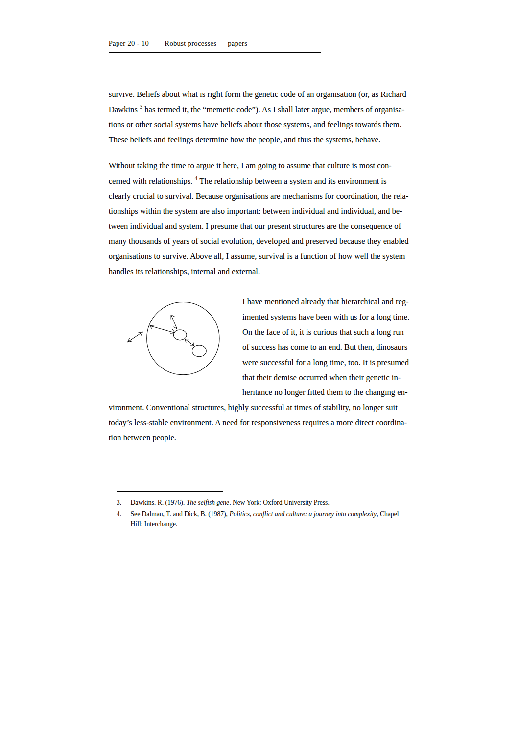Paper 20 - 10 Robust processes — papers
survive. Beliefs about what is right form the genetic code of an organisation (or, as Richard Dawkins 3 has termed it, the “memetic code”). As I shall later argue, members of organisations or other social systems have beliefs about those systems, and feelings towards them. These beliefs and feelings determine how the people, and thus the systems, behave.
Without taking the time to argue it here, I am going to assume that culture is most concerned with relationships. 4 The relationship between a system and its environment is clearly crucial to survival. Because organisations are mechanisms for coordination, the relationships within the system are also important: between individual and individual, and between individual and system. I presume that our present structures are the consequence of many thousands of years of social evolution, developed and preserved because they enabled organisations to survive. Above all, I assume, survival is a function of how well the system handles its relationships, internal and external.
I have mentioned already that hierarchical and regimented systems have been with us for a long time. On the face of it, it is curious that such a long run of success has come to an end. But then, dinosaurs were successful for a long time, too. It is presumed that their demise occurred when their genetic inheritance no longer fitted them to the changing environment. Conventional structures, highly successful at times of stability, no longer suit today’s less-stable environment. A need for responsiveness requires a more direct coordination between people.
3. Dawkins, R. (1976), The selfish gene, New York: Oxford University Press.
4. See Dalmau, T. and Dick, B. (1987), Politics, conflict and culture: a journey into complexity, Chapel Hill: Interchange.